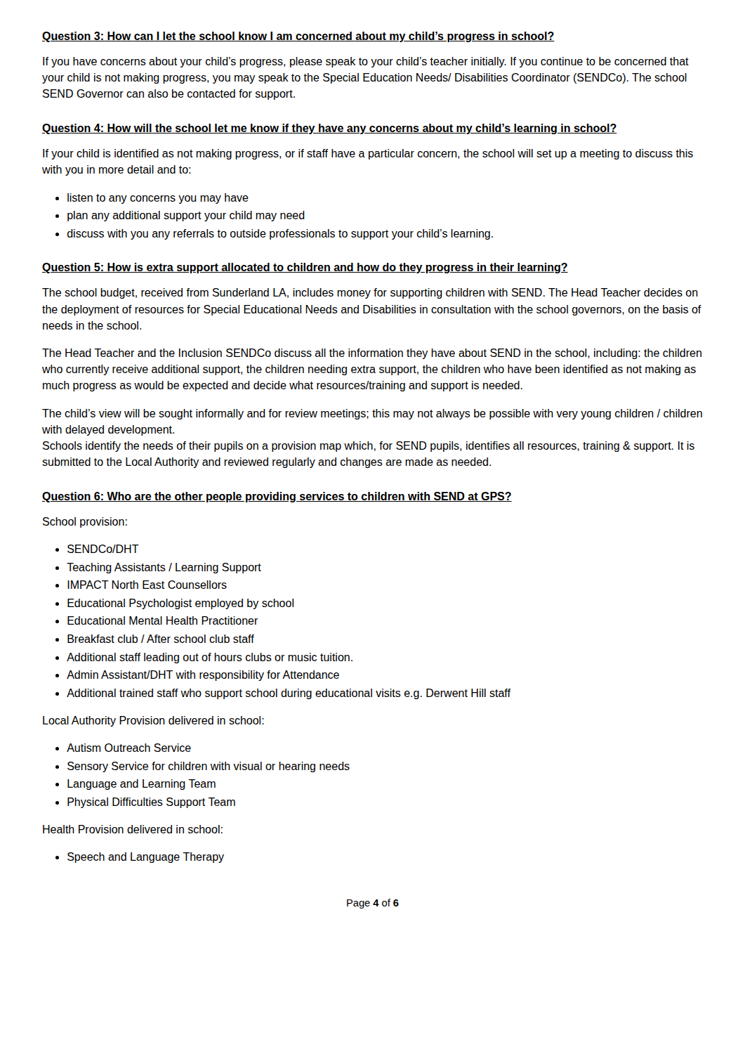Question 3: How can I let the school know I am concerned about my child’s progress in school?
If you have concerns about your child’s progress, please speak to your child’s teacher initially. If you continue to be concerned that your child is not making progress, you may speak to the Special Education Needs/ Disabilities Coordinator (SENDCo). The school SEND Governor can also be contacted for support.
Question 4: How will the school let me know if they have any concerns about my child’s learning in school?
If your child is identified as not making progress, or if staff have a particular concern, the school will set up a meeting to discuss this with you in more detail and to:
listen to any concerns you may have
plan any additional support your child may need
discuss with you any referrals to outside professionals to support your child’s learning.
Question 5: How is extra support allocated to children and how do they progress in their learning?
The school budget, received from Sunderland LA, includes money for supporting children with SEND. The Head Teacher decides on the deployment of resources for Special Educational Needs and Disabilities in consultation with the school governors, on the basis of needs in the school.
The Head Teacher and the Inclusion SENDCo discuss all the information they have about SEND in the school, including: the children who currently receive additional support, the children needing extra support, the children who have been identified as not making as much progress as would be expected and decide what resources/training and support is needed.
The child’s view will be sought informally and for review meetings; this may not always be possible with very young children / children with delayed development.
Schools identify the needs of their pupils on a provision map which, for SEND pupils, identifies all resources, training & support. It is submitted to the Local Authority and reviewed regularly and changes are made as needed.
Question 6: Who are the other people providing services to children with SEND at GPS?
School provision:
SENDCo/DHT
Teaching Assistants / Learning Support
IMPACT North East Counsellors
Educational Psychologist employed by school
Educational Mental Health Practitioner
Breakfast club / After school club staff
Additional staff leading out of hours clubs or music tuition.
Admin Assistant/DHT with responsibility for Attendance
Additional trained staff who support school during educational visits e.g. Derwent Hill staff
Local Authority Provision delivered in school:
Autism Outreach Service
Sensory Service for children with visual or hearing needs
Language and Learning Team
Physical Difficulties Support Team
Health Provision delivered in school:
Speech and Language Therapy
Page 4 of 6